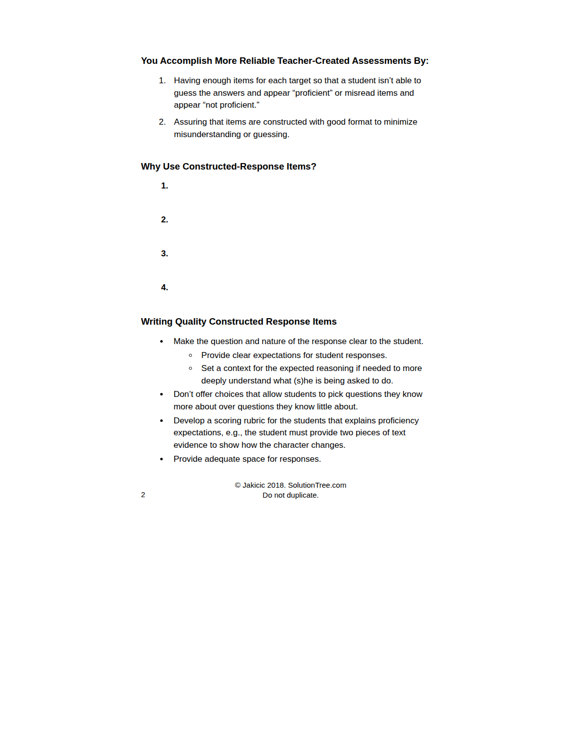You Accomplish More Reliable Teacher-Created Assessments By:
Having enough items for each target so that a student isn’t able to guess the answers and appear “proficient” or misread items and appear “not proficient.”
Assuring that items are constructed with good format to minimize misunderstanding or guessing.
Why Use Constructed-Response Items?
1.
2.
3.
4.
Writing Quality Constructed Response Items
Make the question and nature of the response clear to the student.
Provide clear expectations for student responses.
Set a context for the expected reasoning if needed to more deeply understand what (s)he is being asked to do.
Don’t offer choices that allow students to pick questions they know more about over questions they know little about.
Develop a scoring rubric for the students that explains proficiency expectations, e.g., the student must provide two pieces of text evidence to show how the character changes.
Provide adequate space for responses.
2
© Jakicic 2018. SolutionTree.com
Do not duplicate.